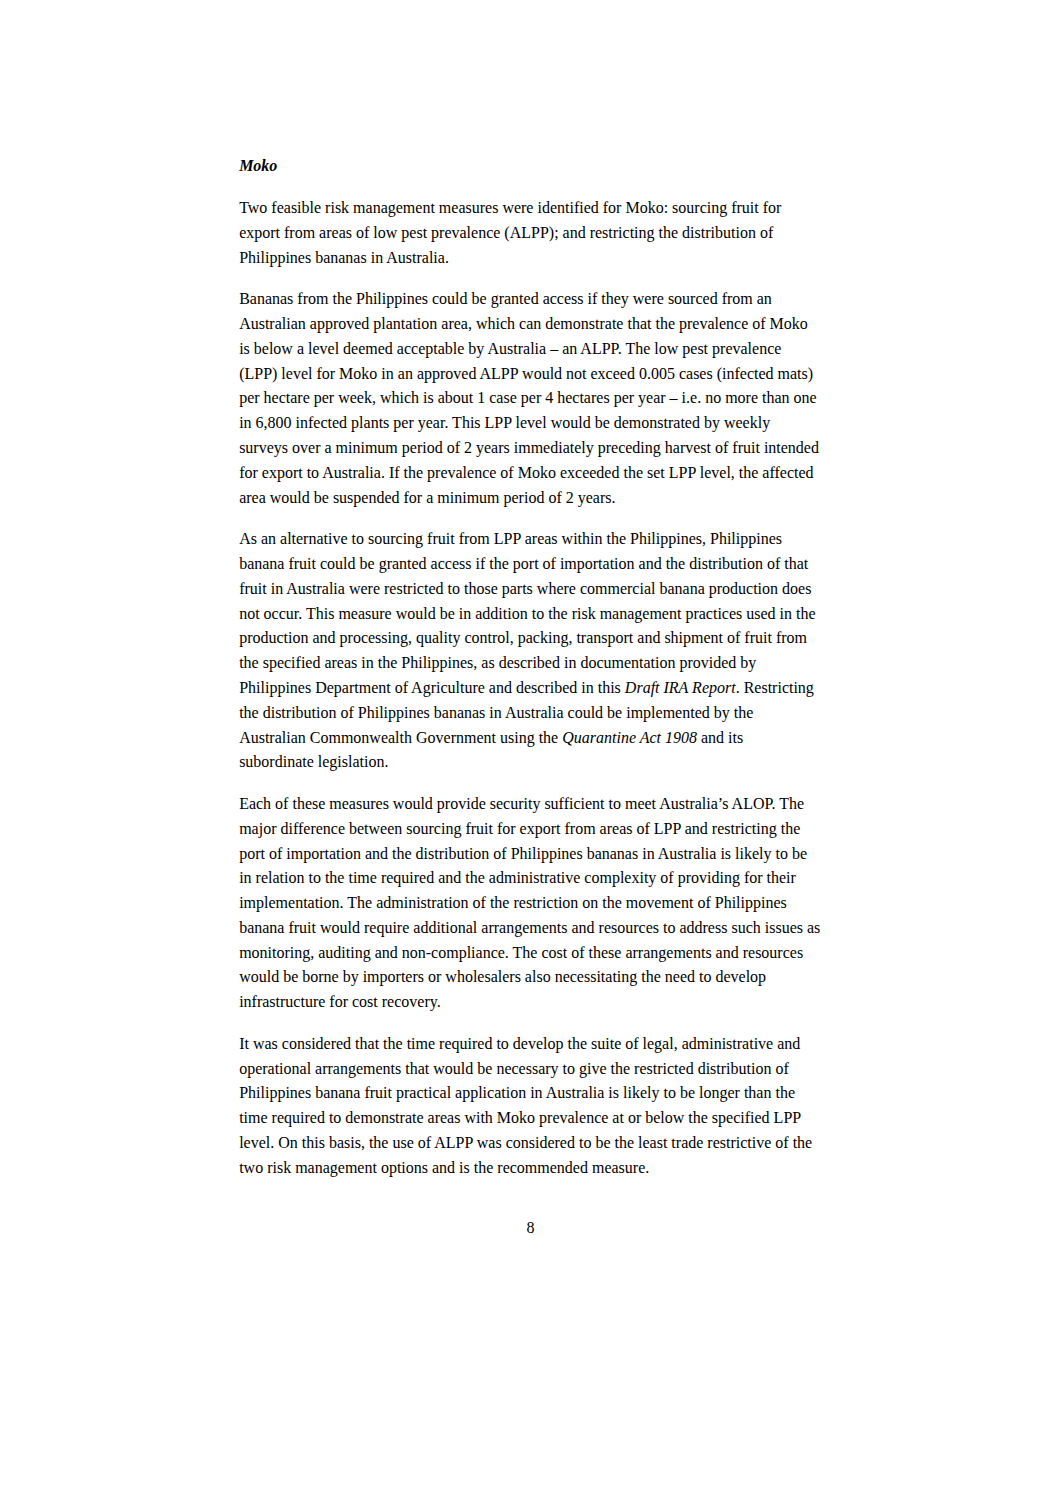Moko
Two feasible risk management measures were identified for Moko: sourcing fruit for export from areas of low pest prevalence (ALPP); and restricting the distribution of Philippines bananas in Australia.
Bananas from the Philippines could be granted access if they were sourced from an Australian approved plantation area, which can demonstrate that the prevalence of Moko is below a level deemed acceptable by Australia – an ALPP. The low pest prevalence (LPP) level for Moko in an approved ALPP would not exceed 0.005 cases (infected mats) per hectare per week, which is about 1 case per 4 hectares per year – i.e. no more than one in 6,800 infected plants per year. This LPP level would be demonstrated by weekly surveys over a minimum period of 2 years immediately preceding harvest of fruit intended for export to Australia. If the prevalence of Moko exceeded the set LPP level, the affected area would be suspended for a minimum period of 2 years.
As an alternative to sourcing fruit from LPP areas within the Philippines, Philippines banana fruit could be granted access if the port of importation and the distribution of that fruit in Australia were restricted to those parts where commercial banana production does not occur. This measure would be in addition to the risk management practices used in the production and processing, quality control, packing, transport and shipment of fruit from the specified areas in the Philippines, as described in documentation provided by Philippines Department of Agriculture and described in this Draft IRA Report. Restricting the distribution of Philippines bananas in Australia could be implemented by the Australian Commonwealth Government using the Quarantine Act 1908 and its subordinate legislation.
Each of these measures would provide security sufficient to meet Australia’s ALOP. The major difference between sourcing fruit for export from areas of LPP and restricting the port of importation and the distribution of Philippines bananas in Australia is likely to be in relation to the time required and the administrative complexity of providing for their implementation. The administration of the restriction on the movement of Philippines banana fruit would require additional arrangements and resources to address such issues as monitoring, auditing and non-compliance. The cost of these arrangements and resources would be borne by importers or wholesalers also necessitating the need to develop infrastructure for cost recovery.
It was considered that the time required to develop the suite of legal, administrative and operational arrangements that would be necessary to give the restricted distribution of Philippines banana fruit practical application in Australia is likely to be longer than the time required to demonstrate areas with Moko prevalence at or below the specified LPP level. On this basis, the use of ALPP was considered to be the least trade restrictive of the two risk management options and is the recommended measure.
8